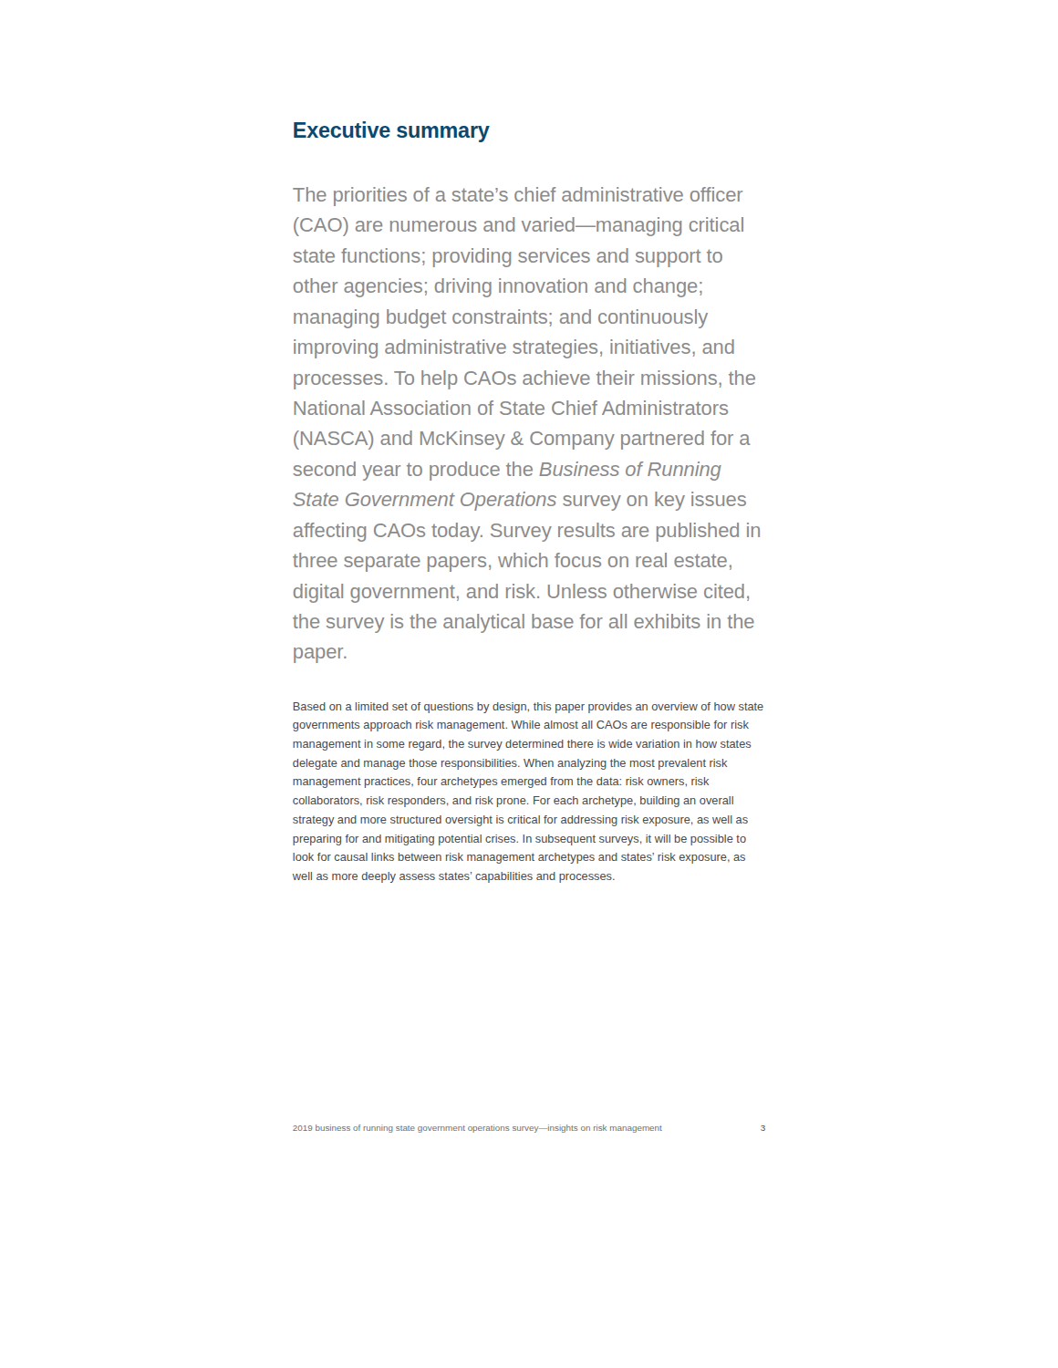Executive summary
The priorities of a state’s chief administrative officer (CAO) are numerous and varied—managing critical state functions; providing services and support to other agencies; driving innovation and change; managing budget constraints; and continuously improving administrative strategies, initiatives, and processes. To help CAOs achieve their missions, the National Association of State Chief Administrators (NASCA) and McKinsey & Company partnered for a second year to produce the Business of Running State Government Operations survey on key issues affecting CAOs today. Survey results are published in three separate papers, which focus on real estate, digital government, and risk. Unless otherwise cited, the survey is the analytical base for all exhibits in the paper.
Based on a limited set of questions by design, this paper provides an overview of how state governments approach risk management. While almost all CAOs are responsible for risk management in some regard, the survey determined there is wide variation in how states delegate and manage those responsibilities. When analyzing the most prevalent risk management practices, four archetypes emerged from the data: risk owners, risk collaborators, risk responders, and risk prone. For each archetype, building an overall strategy and more structured oversight is critical for addressing risk exposure, as well as preparing for and mitigating potential crises. In subsequent surveys, it will be possible to look for causal links between risk management archetypes and states’ risk exposure, as well as more deeply assess states’ capabilities and processes.
2019 business of running state government operations survey—insights on risk management 3